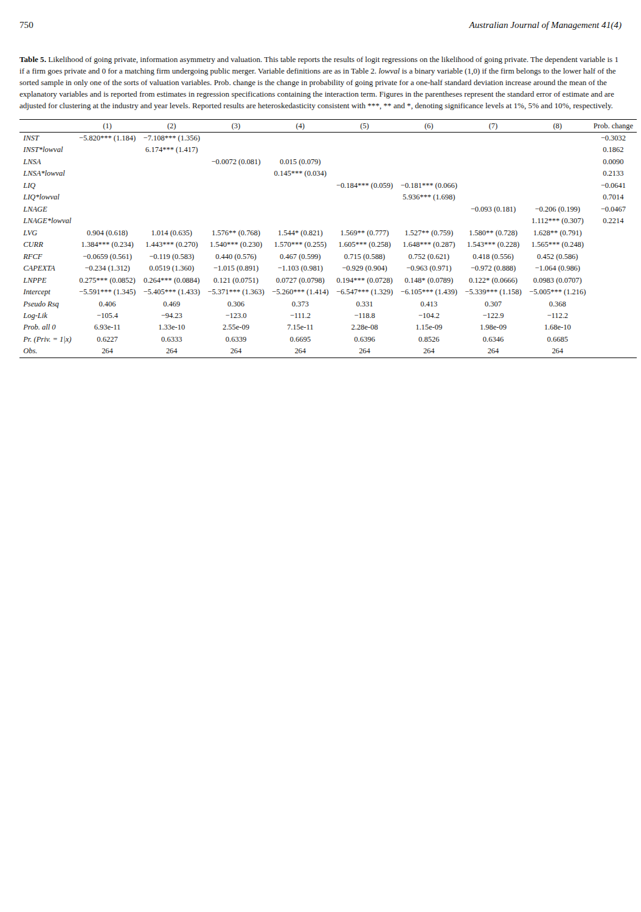750 Australian Journal of Management 41(4)
Table 5. Likelihood of going private, information asymmetry and valuation. This table reports the results of logit regressions on the likelihood of going private. The dependent variable is 1 if a firm goes private and 0 for a matching firm undergoing public merger. Variable definitions are as in Table 2. lowval is a binary variable (1,0) if the firm belongs to the lower half of the sorted sample in only one of the sorts of valuation variables. Prob. change is the change in probability of going private for a one-half standard deviation increase around the mean of the explanatory variables and is reported from estimates in regression specifications containing the interaction term. Figures in the parentheses represent the standard error of estimate and are adjusted for clustering at the industry and year levels. Reported results are heteroskedasticity consistent with ***, ** and *, denoting significance levels at 1%, 5% and 10%, respectively.
Logit regression estimates for the likelihood of going private across eight specifications, with probability change in the final column.
| Variable | (1) | (2) | (3) | (4) | (5) | (6) | (7) | (8) | Prob. change |
| --- | --- | --- | --- | --- | --- | --- | --- | --- | --- |
| INST | −5.820*** (1.184) | −7.108*** (1.356) | | | | | | | −0.3032 |
| INST*lowval | | 6.174*** (1.417) | | | | | | | 0.1862 |
| LNSA | | | −0.0072 (0.081) | 0.015 (0.079) | | | | | 0.0090 |
| LNSA*lowval | | | | 0.145*** (0.034) | | | | | 0.2133 |
| LIQ | | | | | −0.184*** (0.059) | −0.181*** (0.066) | | | −0.0641 |
| LIQ*lowval | | | | | | 5.936*** (1.698) | | | 0.7014 |
| LNAGE | | | | | | | −0.093 (0.181) | −0.206 (0.199) | −0.0467 |
| LNAGE*lowval | | | | | | | | 1.112*** (0.307) | 0.2214 |
| LVG | 0.904 (0.618) | 1.014 (0.635) | 1.576** (0.768) | 1.544* (0.821) | 1.569** (0.777) | 1.527** (0.759) | 1.580** (0.728) | 1.628** (0.791) | |
| CURR | 1.384*** (0.234) | 1.443*** (0.270) | 1.540*** (0.230) | 1.570*** (0.255) | 1.605*** (0.258) | 1.648*** (0.287) | 1.543*** (0.228) | 1.565*** (0.248) | |
| RFCF | −0.0659 (0.561) | −0.119 (0.583) | 0.440 (0.576) | 0.467 (0.599) | 0.715 (0.588) | 0.752 (0.621) | 0.418 (0.556) | 0.452 (0.586) | |
| CAPEXTA | −0.234 (1.312) | 0.0519 (1.360) | −1.015 (0.891) | −1.103 (0.981) | −0.929 (0.904) | −0.963 (0.971) | −0.972 (0.888) | −1.064 (0.986) | |
| LNPPE | 0.275*** (0.0852) | 0.264*** (0.0884) | 0.121 (0.0751) | 0.0727 (0.0798) | 0.194*** (0.0728) | 0.148* (0.0789) | 0.122* (0.0666) | 0.0983 (0.0707) | |
| Intercept | −5.591*** (1.345) | −5.405*** (1.433) | −5.371*** (1.363) | −5.260*** (1.414) | −6.547*** (1.329) | −6.105*** (1.439) | −5.339*** (1.158) | −5.005*** (1.216) | |
| Pseudo Rsq | 0.406 | 0.469 | 0.306 | 0.373 | 0.331 | 0.413 | 0.307 | 0.368 | |
| Log-Lik | −105.4 | −94.23 | −123.0 | −111.2 | −118.8 | −104.2 | −122.9 | −112.2 | |
| Prob. all 0 | 6.93e-11 | 1.33e-10 | 2.55e-09 | 7.15e-11 | 2.28e-08 | 1.15e-09 | 1.98e-09 | 1.68e-10 | |
| Pr. (Priv. = 1/x) | 0.6227 | 0.6333 | 0.6339 | 0.6695 | 0.6396 | 0.8526 | 0.6346 | 0.6685 | |
| Obs. | 264 | 264 | 264 | 264 | 264 | 264 | 264 | 264 | |